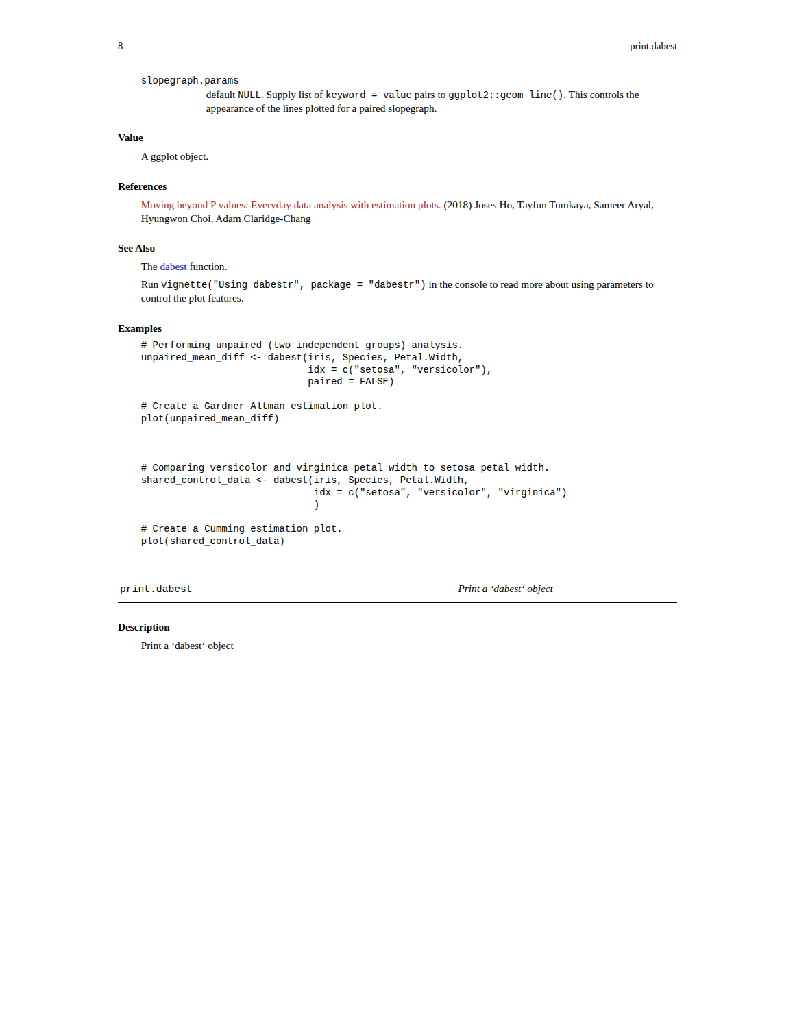8 print.dabest
slopegraph.params
default NULL. Supply list of keyword = value pairs to ggplot2::geom_line(). This controls the appearance of the lines plotted for a paired slopegraph.
Value
A ggplot object.
References
Moving beyond P values: Everyday data analysis with estimation plots. (2018) Joses Ho, Tayfun Tumkaya, Sameer Aryal, Hyungwon Choi, Adam Claridge-Chang
See Also
The dabest function.
Run vignette("Using dabestr", package = "dabestr") in the console to read more about using parameters to control the plot features.
Examples
# Performing unpaired (two independent groups) analysis.
unpaired_mean_diff <- dabest(iris, Species, Petal.Width,
                             idx = c("setosa", "versicolor"),
                             paired = FALSE)

# Create a Gardner-Altman estimation plot.
plot(unpaired_mean_diff)



# Comparing versicolor and virginica petal width to setosa petal width.
shared_control_data <- dabest(iris, Species, Petal.Width,
                              idx = c("setosa", "versicolor", "virginica")
                              )

# Create a Cumming estimation plot.
plot(shared_control_data)
print.dabest Print a ‘dabest‘ object
Description
Print a ‘dabest‘ object